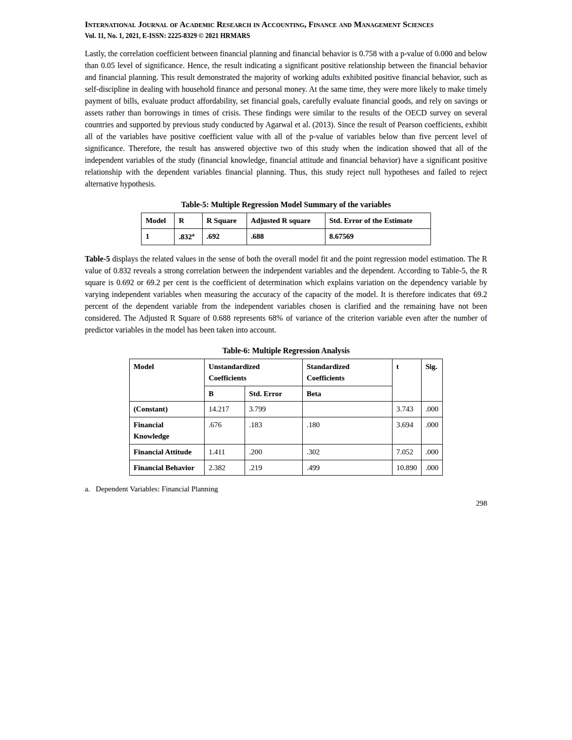International Journal of Academic Research in Accounting, Finance and Management Sciences
Vol. 11, No. 1, 2021, E-ISSN: 2225-8329 © 2021 HRMARS
Lastly, the correlation coefficient between financial planning and financial behavior is 0.758 with a p-value of 0.000 and below than 0.05 level of significance. Hence, the result indicating a significant positive relationship between the financial behavior and financial planning. This result demonstrated the majority of working adults exhibited positive financial behavior, such as self-discipline in dealing with household finance and personal money. At the same time, they were more likely to make timely payment of bills, evaluate product affordability, set financial goals, carefully evaluate financial goods, and rely on savings or assets rather than borrowings in times of crisis. These findings were similar to the results of the OECD survey on several countries and supported by previous study conducted by Agarwal et al. (2013). Since the result of Pearson coefficients, exhibit all of the variables have positive coefficient value with all of the p-value of variables below than five percent level of significance. Therefore, the result has answered objective two of this study when the indication showed that all of the independent variables of the study (financial knowledge, financial attitude and financial behavior) have a significant positive relationship with the dependent variables financial planning. Thus, this study reject null hypotheses and failed to reject alternative hypothesis.
Table-5: Multiple Regression Model Summary of the variables
| Model | R | R Square | Adjusted R square | Std. Error of the Estimate |
| --- | --- | --- | --- | --- |
| 1 | .832 a | .692 | .688 | 8.67569 |
Table-5 displays the related values in the sense of both the overall model fit and the point regression model estimation. The R value of 0.832 reveals a strong correlation between the independent variables and the dependent. According to Table-5, the R square is 0.692 or 69.2 per cent is the coefficient of determination which explains variation on the dependency variable by varying independent variables when measuring the accuracy of the capacity of the model. It is therefore indicates that 69.2 percent of the dependent variable from the independent variables chosen is clarified and the remaining have not been considered. The Adjusted R Square of 0.688 represents 68% of variance of the criterion variable even after the number of predictor variables in the model has been taken into account.
Table-6: Multiple Regression Analysis
| Model | Unstandardized Coefficients | Standardized Coefficients | t | Sig. |
| --- | --- | --- | --- | --- |
| B | Std. Error | Beta |
| (Constant) | 14.217 | 3.799 | | 3.743 | .000 |
| Financial Knowledge | .676 | .183 | .180 | 3.694 | .000 |
| Financial Attitude | 1.411 | .200 | .302 | 7.052 | .000 |
| Financial Behavior | 2.382 | .219 | .499 | 10.890 | .000 |
a. Dependent Variables: Financial Planning
298